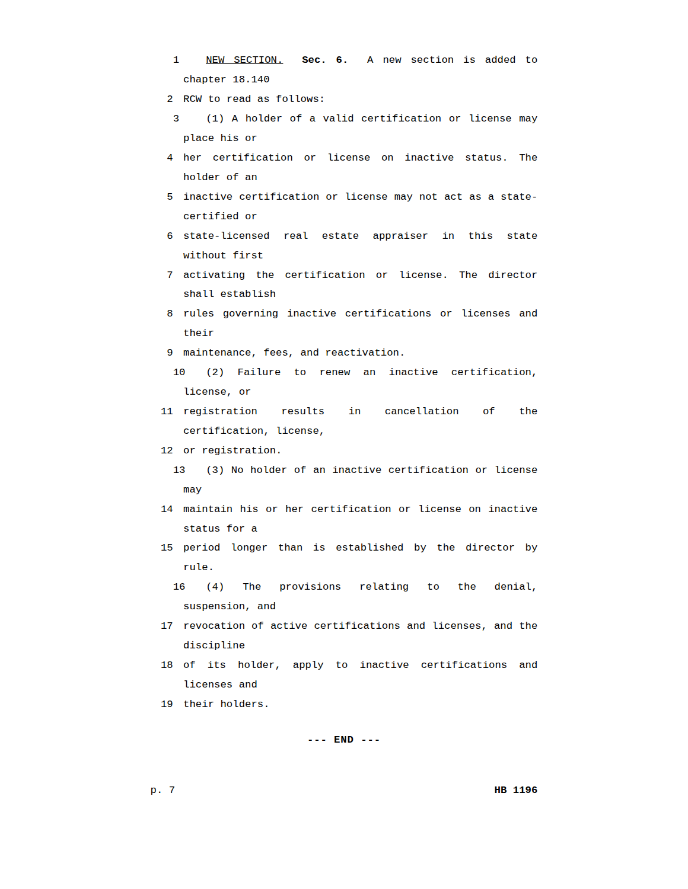NEW SECTION. Sec. 6. A new section is added to chapter 18.140
RCW to read as follows:
(1) A holder of a valid certification or license may place his or
her certification or license on inactive status. The holder of an
inactive certification or license may not act as a state-certified or
state-licensed real estate appraiser in this state without first
activating the certification or license. The director shall establish
rules governing inactive certifications or licenses and their
maintenance, fees, and reactivation.
(2) Failure to renew an inactive certification, license, or
registration results in cancellation of the certification, license,
or registration.
(3) No holder of an inactive certification or license may
maintain his or her certification or license on inactive status for a
period longer than is established by the director by rule.
(4) The provisions relating to the denial, suspension, and
revocation of active certifications and licenses, and the discipline
of its holder, apply to inactive certifications and licenses and
their holders.
--- END ---
p. 7 HB 1196